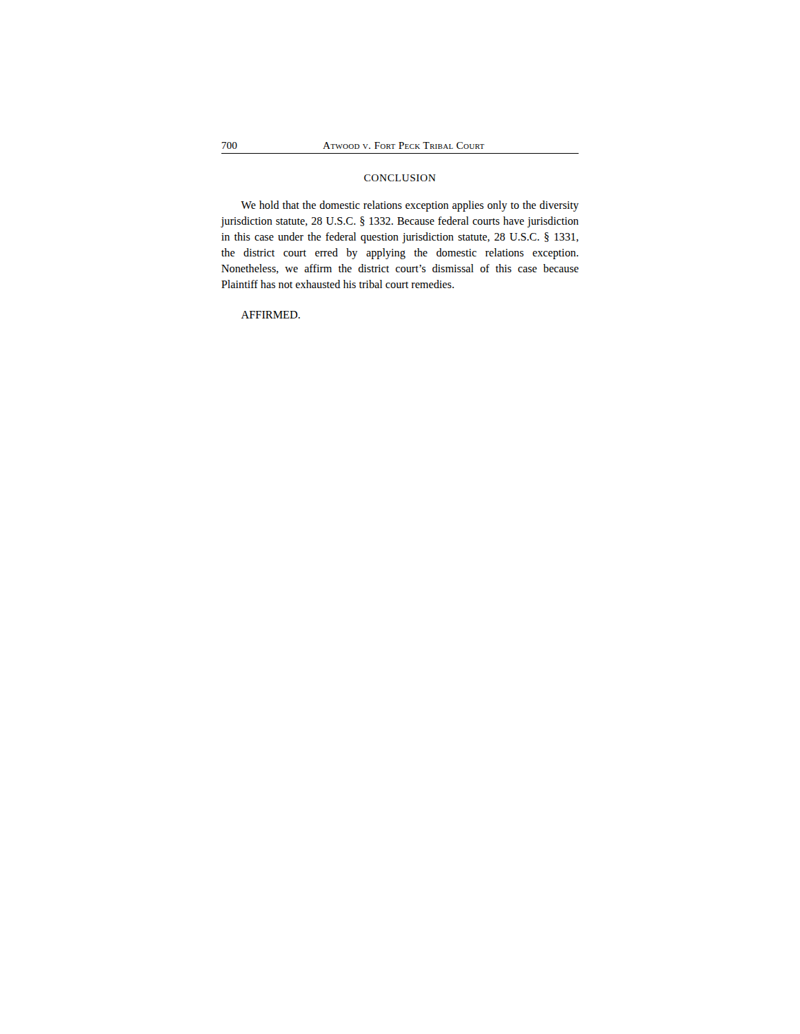700 Atwood v. Fort Peck Tribal Court
CONCLUSION
We hold that the domestic relations exception applies only to the diversity jurisdiction statute, 28 U.S.C. § 1332. Because federal courts have jurisdiction in this case under the federal question jurisdiction statute, 28 U.S.C. § 1331, the district court erred by applying the domestic relations exception. Nonetheless, we affirm the district court’s dismissal of this case because Plaintiff has not exhausted his tribal court remedies.
AFFIRMED.